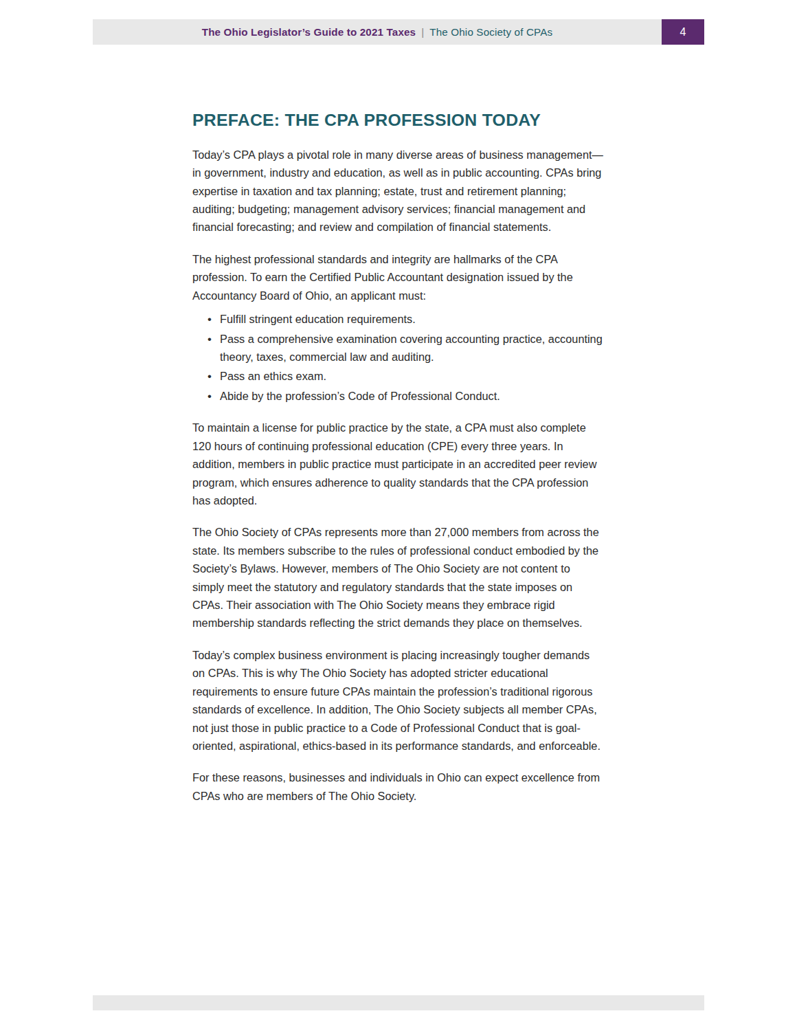The Ohio Legislator’s Guide to 2021 Taxes | The Ohio Society of CPAs
4
Preface: The CPA Profession Today
Today’s CPA plays a pivotal role in many diverse areas of business management—in government, industry and education, as well as in public accounting. CPAs bring expertise in taxation and tax planning; estate, trust and retirement planning; auditing; budgeting; management advisory services; financial management and financial forecasting; and review and compilation of financial statements.
The highest professional standards and integrity are hallmarks of the CPA profession. To earn the Certified Public Accountant designation issued by the Accountancy Board of Ohio, an applicant must:
Fulfill stringent education requirements.
Pass a comprehensive examination covering accounting practice, accounting theory, taxes, commercial law and auditing.
Pass an ethics exam.
Abide by the profession’s Code of Professional Conduct.
To maintain a license for public practice by the state, a CPA must also complete 120 hours of continuing professional education (CPE) every three years. In addition, members in public practice must participate in an accredited peer review program, which ensures adherence to quality standards that the CPA profession has adopted.
The Ohio Society of CPAs represents more than 27,000 members from across the state. Its members subscribe to the rules of professional conduct embodied by the Society’s Bylaws. However, members of The Ohio Society are not content to simply meet the statutory and regulatory standards that the state imposes on CPAs. Their association with The Ohio Society means they embrace rigid membership standards reflecting the strict demands they place on themselves.
Today’s complex business environment is placing increasingly tougher demands on CPAs. This is why The Ohio Society has adopted stricter educational requirements to ensure future CPAs maintain the profession’s traditional rigorous standards of excellence. In addition, The Ohio Society subjects all member CPAs, not just those in public practice to a Code of Professional Conduct that is goal-oriented, aspirational, ethics-based in its performance standards, and enforceable.
For these reasons, businesses and individuals in Ohio can expect excellence from CPAs who are members of The Ohio Society.